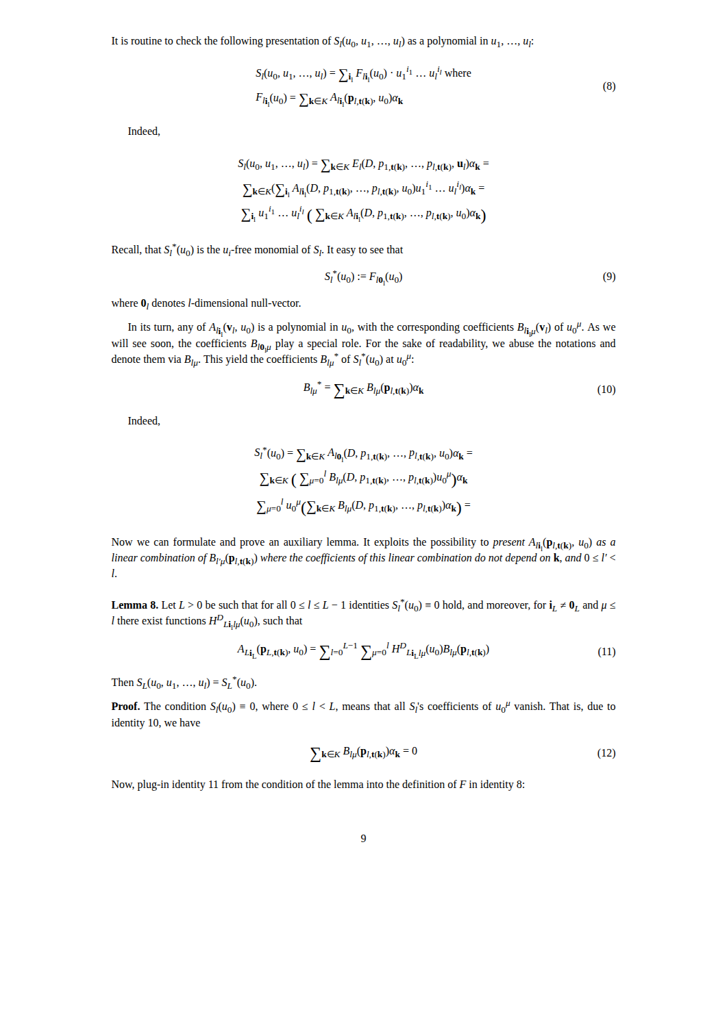It is routine to check the following presentation of Sl(u0, u1, …, ul) as a polynomial in u1, …, ul:
Sl(u0, u1, …, ul) = ∑il Flil(u0) · u1i1 … ulil where
Flil(u0) = ∑k∈K Alil(pl,t(k), u0)αk
(8)
Indeed,
Sl(u0, u1, …, ul) = ∑k∈K El(D, p1,t(k), …, pl,t(k), ul)αk =
∑k∈K(∑il Alil(D, p1,t(k), …, pl,t(k), u0)u1i1 … ulil)αk =
∑il u1i1 … ulil ( ∑k∈K Alil(D, p1,t(k), …, pl,t(k), u0)αk)
Recall, that Sl*(u0) is the ui-free monomial of Sl. It easy to see that
Sl*(u0) := Fl0l(u0) (9)
where 0l denotes l-dimensional null-vector.
In its turn, any of Alil(vl, u0) is a polynomial in u0, with the corresponding coefficients Blilμ(vl) of u0μ. As we will see soon, the coefficients Bl0lμ play a special role. For the sake of readability, we abuse the notations and denote them via Blμ. This yield the coefficients Blμ* of Sl*(u0) at u0μ:
Blμ* = ∑k∈K Blμ(pl,t(k))αk (10)
Indeed,
Sl*(u0) = ∑k∈K Al0l(D, p1,t(k), …, pl,t(k), u0)αk =
∑k∈K ( ∑μ=0l Blμ(D, p1,t(k), …, pl,t(k))u0μ) αk
∑μ=0l u0μ(∑k∈K Blμ(D, p1,t(k), …, pl,t(k))αk) =
Now we can formulate and prove an auxiliary lemma. It exploits the possibility to present Alil(pl,t(k), u0) as a linear combination of Bl′μ(pl,t(k)) where the coefficients of this linear combination do not depend on k, and 0 ≤ l′ < l.
Lemma 8. Let L > 0 be such that for all 0 ≤ l ≤ L − 1 identities Sl*(u0) ≡ 0 hold, and moreover, for iL ≠ 0L and μ ≤ l there exist functions HDLillμ(u0), such that
ALiL(pL,t(k), u0) = ∑l=0L−1 ∑μ=0l HDLiLlμ(u0)Blμ(pl,t(k)) (11)
Then SL(u0, u1, …, ul) = SL*(u0).
Proof. The condition Sl(u0) ≡ 0, where 0 ≤ l < L, means that all Sl's coefficients of u0μ vanish. That is, due to identity 10, we have
∑k∈K Blμ(pl,t(k))αk = 0 (12)
Now, plug-in identity 11 from the condition of the lemma into the definition of F in identity 8:
9